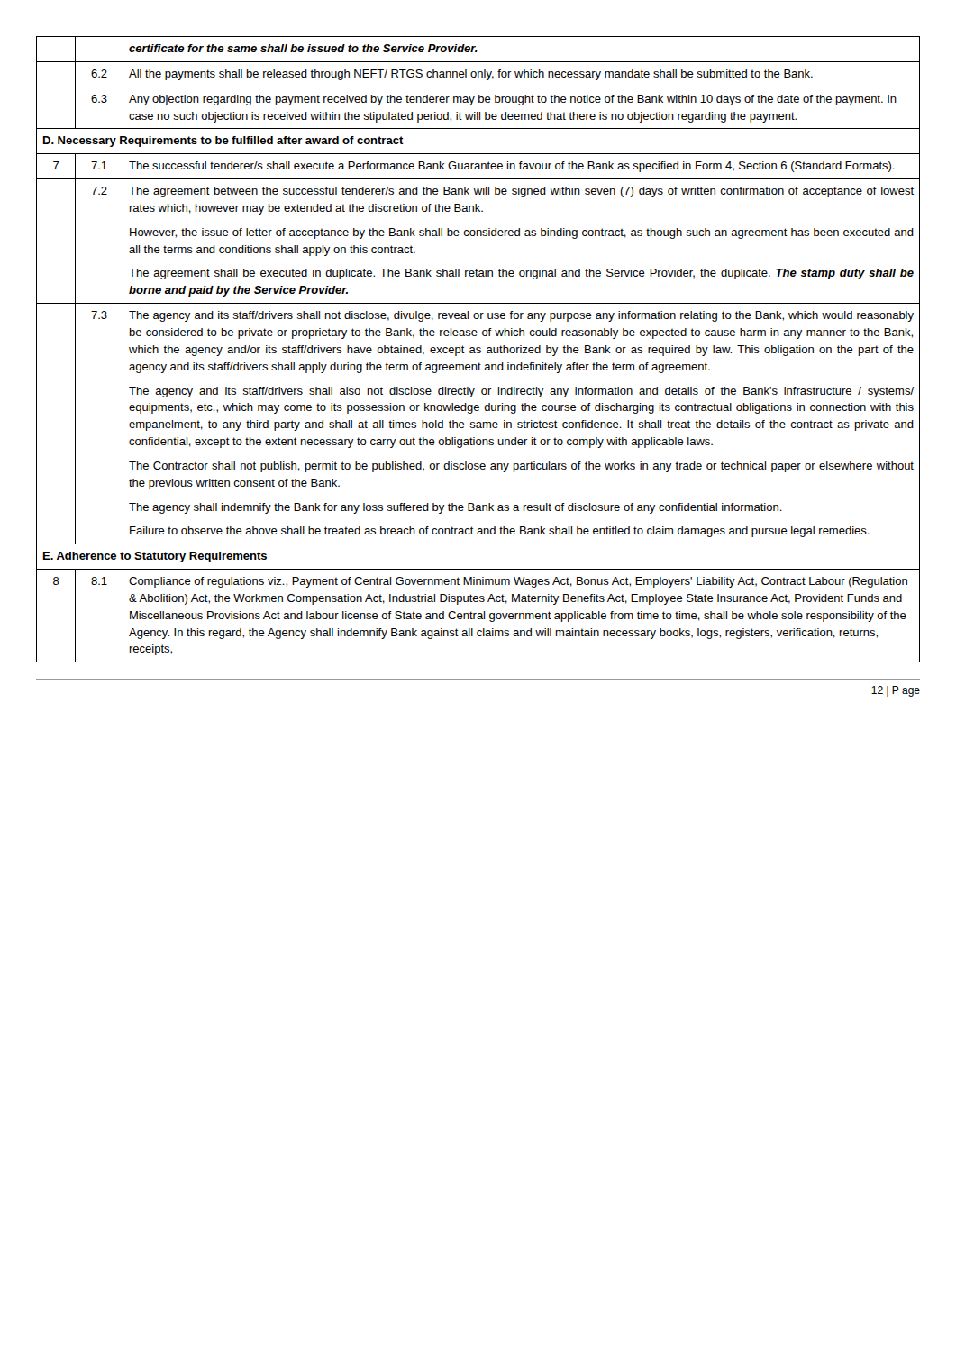| | | certificate for the same shall be issued to the Service Provider. |
| | 6.2 | All the payments shall be released through NEFT/ RTGS channel only, for which necessary mandate shall be submitted to the Bank. |
| | 6.3 | Any objection regarding the payment received by the tenderer may be brought to the notice of the Bank within 10 days of the date of the payment. In case no such objection is received within the stipulated period, it will be deemed that there is no objection regarding the payment. |
| D. Necessary Requirements to be fulfilled after award of contract |
| 7 | 7.1 | The successful tenderer/s shall execute a Performance Bank Guarantee in favour of the Bank as specified in Form 4, Section 6 (Standard Formats). |
| | 7.2 | The agreement between the successful tenderer/s and the Bank will be signed within seven (7) days of written confirmation of acceptance of lowest rates which, however may be extended at the discretion of the Bank. However, the issue of letter of acceptance by the Bank shall be considered as binding contract, as though such an agreement has been executed and all the terms and conditions shall apply on this contract. The agreement shall be executed in duplicate. The Bank shall retain the original and the Service Provider, the duplicate. The stamp duty shall be borne and paid by the Service Provider. |
| | 7.3 | The agency and its staff/drivers shall not disclose, divulge, reveal or use for any purpose any information relating to the Bank, which would reasonably be considered to be private or proprietary to the Bank, the release of which could reasonably be expected to cause harm in any manner to the Bank, which the agency and/or its staff/drivers have obtained, except as authorized by the Bank or as required by law. This obligation on the part of the agency and its staff/drivers shall apply during the term of agreement and indefinitely after the term of agreement. The agency and its staff/drivers shall also not disclose directly or indirectly any information and details of the Bank's infrastructure / systems/ equipments, etc., which may come to its possession or knowledge during the course of discharging its contractual obligations in connection with this empanelment, to any third party and shall at all times hold the same in strictest confidence. It shall treat the details of the contract as private and confidential, except to the extent necessary to carry out the obligations under it or to comply with applicable laws. The Contractor shall not publish, permit to be published, or disclose any particulars of the works in any trade or technical paper or elsewhere without the previous written consent of the Bank. The agency shall indemnify the Bank for any loss suffered by the Bank as a result of disclosure of any confidential information. Failure to observe the above shall be treated as breach of contract and the Bank shall be entitled to claim damages and pursue legal remedies. |
| E. Adherence to Statutory Requirements |
| 8 | 8.1 | Compliance of regulations viz., Payment of Central Government Minimum Wages Act, Bonus Act, Employers' Liability Act, Contract Labour (Regulation & Abolition) Act, the Workmen Compensation Act, Industrial Disputes Act, Maternity Benefits Act, Employee State Insurance Act, Provident Funds and Miscellaneous Provisions Act and labour license of State and Central government applicable from time to time, shall be whole sole responsibility of the Agency. In this regard, the Agency shall indemnify Bank against all claims and will maintain necessary books, logs, registers, verification, returns, receipts, |
12 | P age